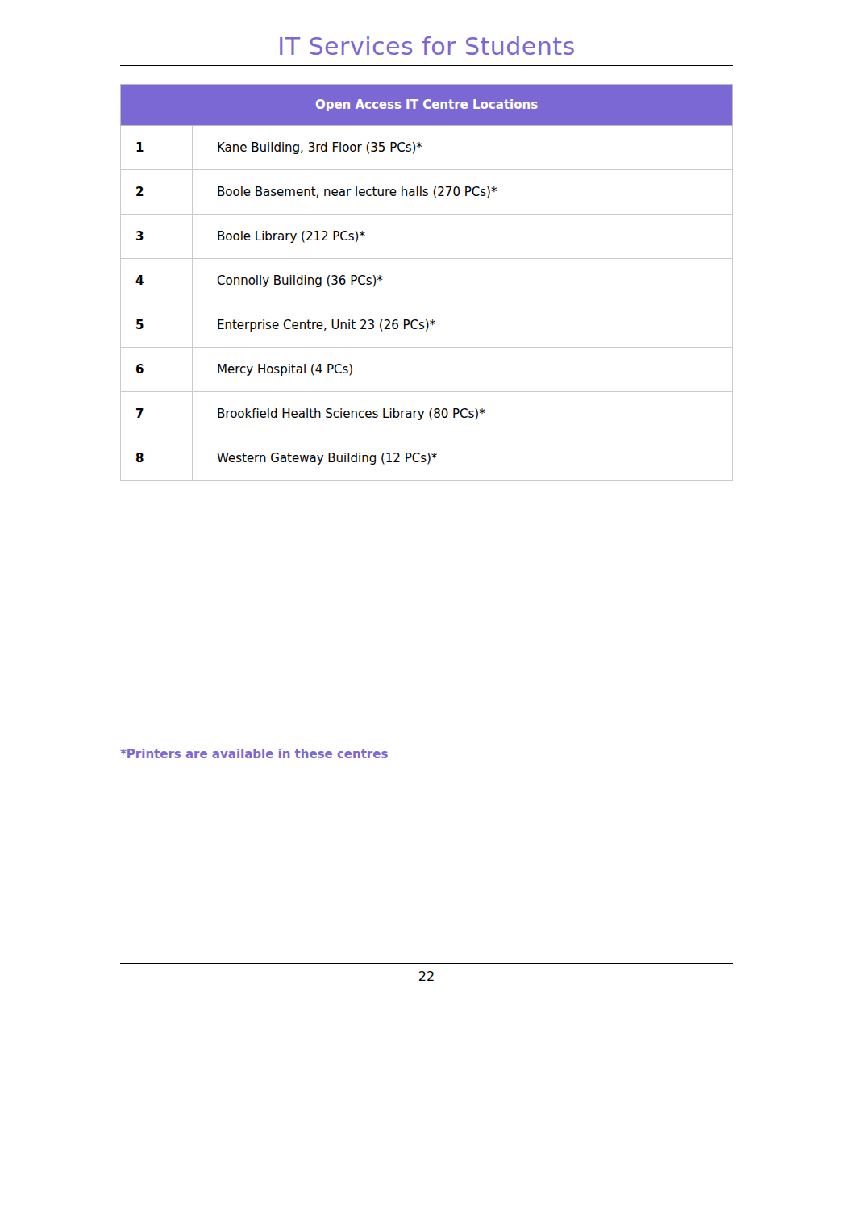IT Services for Students
| Open Access IT Centre Locations |
| --- |
| 1 | Kane Building, 3rd Floor (35 PCs)* |
| 2 | Boole Basement, near lecture halls (270 PCs)* |
| 3 | Boole Library (212 PCs)* |
| 4 | Connolly Building (36 PCs)* |
| 5 | Enterprise Centre, Unit 23 (26 PCs)* |
| 6 | Mercy Hospital (4 PCs) |
| 7 | Brookfield Health Sciences Library (80 PCs)* |
| 8 | Western Gateway Building (12 PCs)* |
*Printers are available in these centres
22